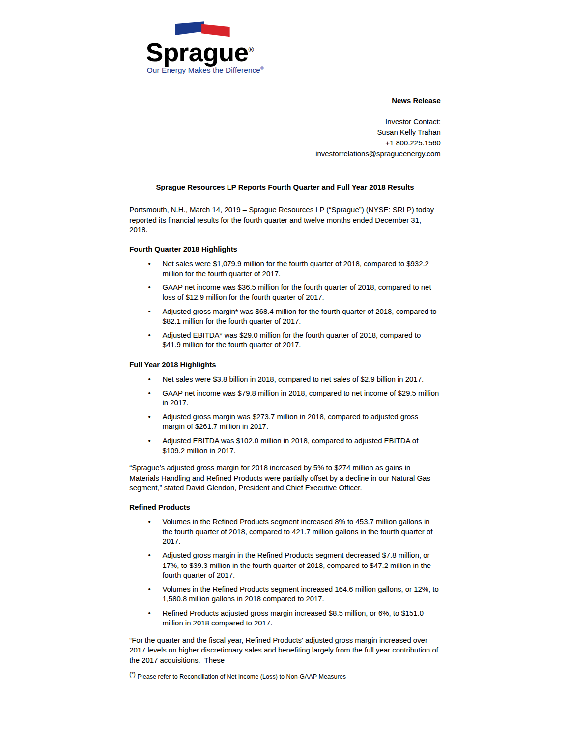Sprague®
Our Energy Makes the Difference®
News Release
Investor Contact:
Susan Kelly Trahan
+1 800.225.1560
investorrelations@spragueenergy.com
Sprague Resources LP Reports Fourth Quarter and Full Year 2018 Results
Portsmouth, N.H., March 14, 2019 – Sprague Resources LP (“Sprague”) (NYSE: SRLP) today reported its financial results for the fourth quarter and twelve months ended December 31, 2018.
Fourth Quarter 2018 Highlights
Net sales were $1,079.9 million for the fourth quarter of 2018, compared to $932.2 million for the fourth quarter of 2017.
GAAP net income was $36.5 million for the fourth quarter of 2018, compared to net loss of $12.9 million for the fourth quarter of 2017.
Adjusted gross margin* was $68.4 million for the fourth quarter of 2018, compared to $82.1 million for the fourth quarter of 2017.
Adjusted EBITDA* was $29.0 million for the fourth quarter of 2018, compared to $41.9 million for the fourth quarter of 2017.
Full Year 2018 Highlights
Net sales were $3.8 billion in 2018, compared to net sales of $2.9 billion in 2017.
GAAP net income was $79.8 million in 2018, compared to net income of $29.5 million in 2017.
Adjusted gross margin was $273.7 million in 2018, compared to adjusted gross margin of $261.7 million in 2017.
Adjusted EBITDA was $102.0 million in 2018, compared to adjusted EBITDA of $109.2 million in 2017.
“Sprague’s adjusted gross margin for 2018 increased by 5% to $274 million as gains in Materials Handling and Refined Products were partially offset by a decline in our Natural Gas segment,” stated David Glendon, President and Chief Executive Officer.
Refined Products
Volumes in the Refined Products segment increased 8% to 453.7 million gallons in the fourth quarter of 2018, compared to 421.7 million gallons in the fourth quarter of 2017.
Adjusted gross margin in the Refined Products segment decreased $7.8 million, or 17%, to $39.3 million in the fourth quarter of 2018, compared to $47.2 million in the fourth quarter of 2017.
Volumes in the Refined Products segment increased 164.6 million gallons, or 12%, to 1,580.8 million gallons in 2018 compared to 2017.
Refined Products adjusted gross margin increased $8.5 million, or 6%, to $151.0 million in 2018 compared to 2017.
“For the quarter and the fiscal year, Refined Products' adjusted gross margin increased over 2017 levels on higher discretionary sales and benefiting largely from the full year contribution of the 2017 acquisitions. These
(*) Please refer to Reconciliation of Net Income (Loss) to Non-GAAP Measures